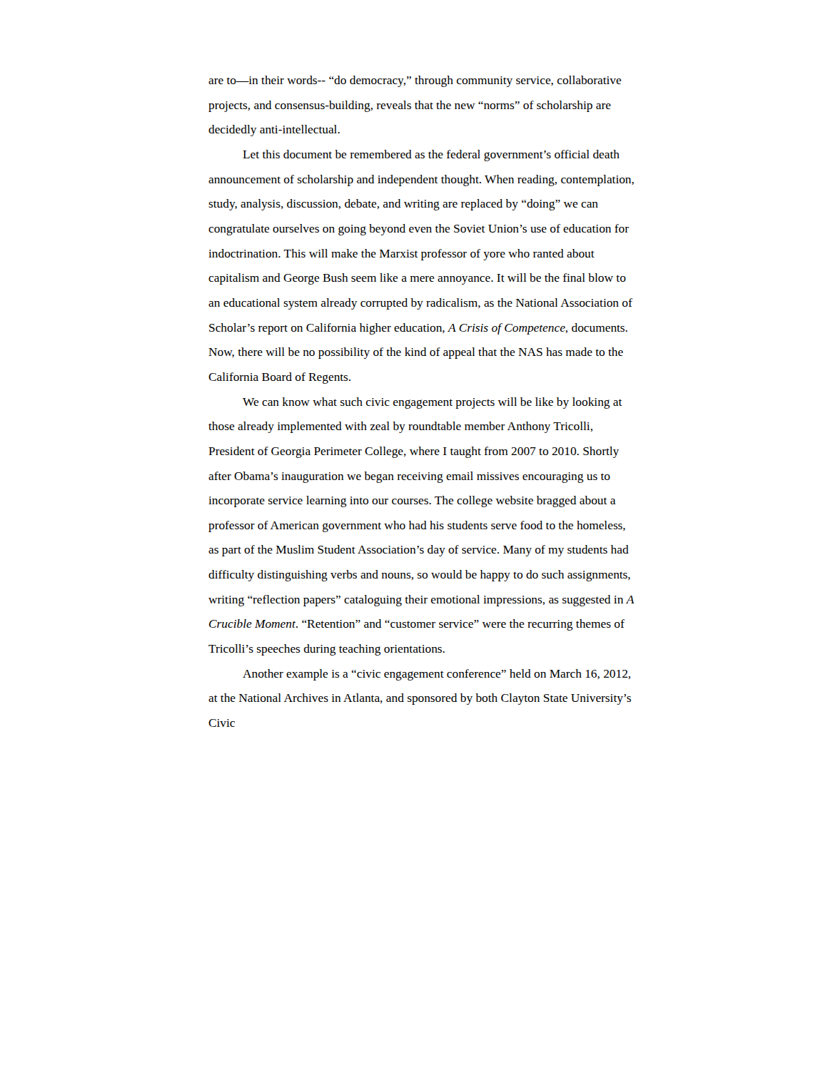are to—in their words-- “do democracy,” through community service, collaborative projects, and consensus-building, reveals that the new “norms” of scholarship are decidedly anti-intellectual.
Let this document be remembered as the federal government’s official death announcement of scholarship and independent thought. When reading, contemplation, study, analysis, discussion, debate, and writing are replaced by “doing” we can congratulate ourselves on going beyond even the Soviet Union’s use of education for indoctrination. This will make the Marxist professor of yore who ranted about capitalism and George Bush seem like a mere annoyance. It will be the final blow to an educational system already corrupted by radicalism, as the National Association of Scholar’s report on California higher education, A Crisis of Competence, documents. Now, there will be no possibility of the kind of appeal that the NAS has made to the California Board of Regents.
We can know what such civic engagement projects will be like by looking at those already implemented with zeal by roundtable member Anthony Tricolli, President of Georgia Perimeter College, where I taught from 2007 to 2010. Shortly after Obama’s inauguration we began receiving email missives encouraging us to incorporate service learning into our courses. The college website bragged about a professor of American government who had his students serve food to the homeless, as part of the Muslim Student Association’s day of service. Many of my students had difficulty distinguishing verbs and nouns, so would be happy to do such assignments, writing “reflection papers” cataloguing their emotional impressions, as suggested in A Crucible Moment. “Retention” and “customer service” were the recurring themes of Tricolli’s speeches during teaching orientations.
Another example is a “civic engagement conference” held on March 16, 2012, at the National Archives in Atlanta, and sponsored by both Clayton State University’s Civic